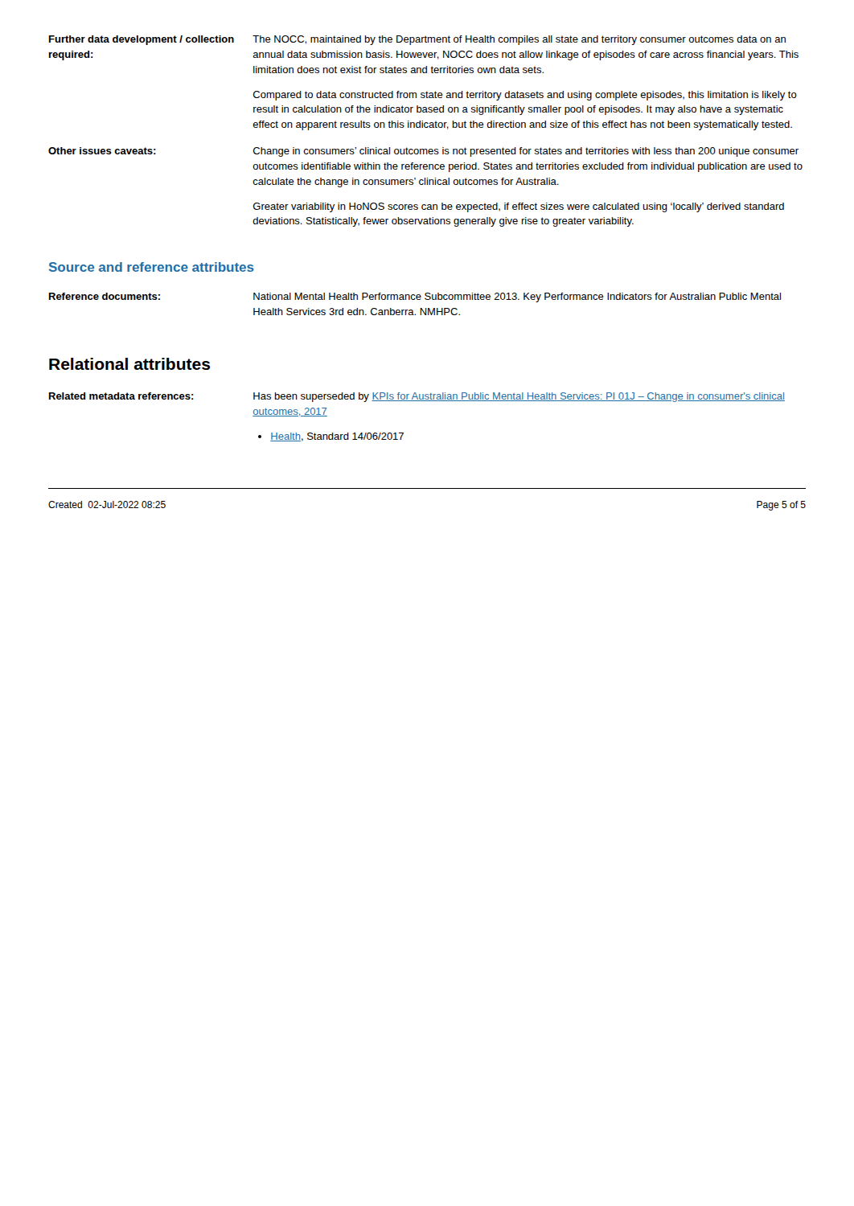| Further data development / collection required: | The NOCC, maintained by the Department of Health compiles all state and territory consumer outcomes data on an annual data submission basis. However, NOCC does not allow linkage of episodes of care across financial years. This limitation does not exist for states and territories own data sets. Compared to data constructed from state and territory datasets and using complete episodes, this limitation is likely to result in calculation of the indicator based on a significantly smaller pool of episodes. It may also have a systematic effect on apparent results on this indicator, but the direction and size of this effect has not been systematically tested. |
| Other issues caveats: | Change in consumers’ clinical outcomes is not presented for states and territories with less than 200 unique consumer outcomes identifiable within the reference period. States and territories excluded from individual publication are used to calculate the change in consumers’ clinical outcomes for Australia. Greater variability in HoNOS scores can be expected, if effect sizes were calculated using ‘locally’ derived standard deviations. Statistically, fewer observations generally give rise to greater variability. |
Source and reference attributes
| Reference documents: | National Mental Health Performance Subcommittee 2013. Key Performance Indicators for Australian Public Mental Health Services 3rd edn. Canberra. NMHPC. |
Relational attributes
| Related metadata references: | Has been superseded by KPIs for Australian Public Mental Health Services: PI 01J – Change in consumer's clinical outcomes, 2017 Health , Standard 14/06/2017 |
Created 02-Jul-2022 08:25 Page 5 of 5